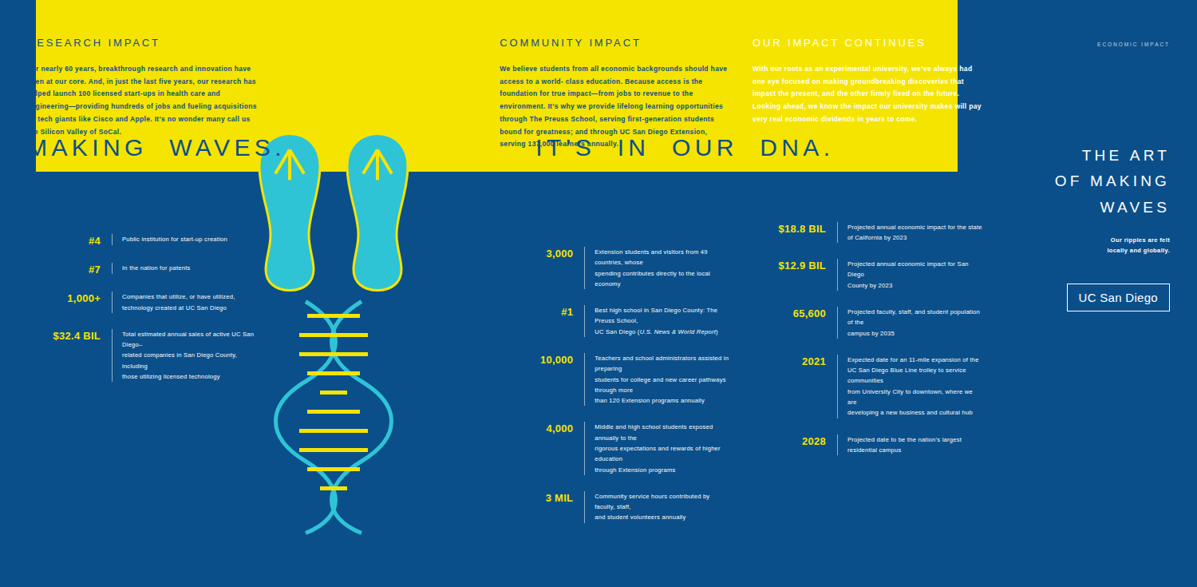∿
∿
MAKING WAVES. IT’S IN OUR DNA.
Research Impact
For nearly 60 years, breakthrough research and innovation have been at our core. And, in just the last five years, our research has helped launch 100 licensed start-ups in health care and engineering—providing hundreds of jobs and fueling acquisitions by tech giants like Cisco and Apple. It’s no wonder many call us the Silicon Valley of SoCal.
#4
Public institution for start-up creation
#7
In the nation for patents
1,000+
Companies that utilize, or have utilized,
technology created at UC San Diego
$32.4 BIL
Total estimated annual sales of active UC San Diego–
related companies in San Diego County, including
those utilizing licensed technology
Community Impact
We believe students from all economic backgrounds should have access to a world- class education. Because access is the foundation for true impact—from jobs to revenue to the environment. It’s why we provide lifelong learning opportunities through The Preuss School, serving first-generation students bound for greatness; and through UC San Diego Extension, serving 137,000 learners annually.
3,000
Extension students and visitors from 49 countries, whose
spending contributes directly to the local economy
#1
Best high school in San Diego County: The Preuss School,
UC San Diego (U.S. News & World Report)
10,000
Teachers and school administrators assisted in preparing
students for college and new career pathways through more
than 120 Extension programs annually
4,000
Middle and high school students exposed annually to the
rigorous expectations and rewards of higher education
through Extension programs
3 MIL
Community service hours contributed by faculty, staff,
and student volunteers annually
Our Impact Continues
With our roots as an experimental university, we’ve always had one eye focused on making groundbreaking discoveries that impact the present, and the other firmly fixed on the future. Looking ahead, we know the impact our university makes will pay very real economic dividends in years to come.
$18.8 BIL
Projected annual economic impact for the state
of California by 2023
$12.9 BIL
Projected annual economic impact for San Diego
County by 2023
65,600
Projected faculty, staff, and student population of the
campus by 2035
2021
Expected date for an 11-mile expansion of the
UC San Diego Blue Line trolley to service communities
from University City to downtown, where we are
developing a new business and cultural hub
2028
Projected date to be the nation’s largest residential campus
Economic Impact
THE ART
OF MAKING
WAVES
Our ripples are felt
locally and globally.
UC San Diego